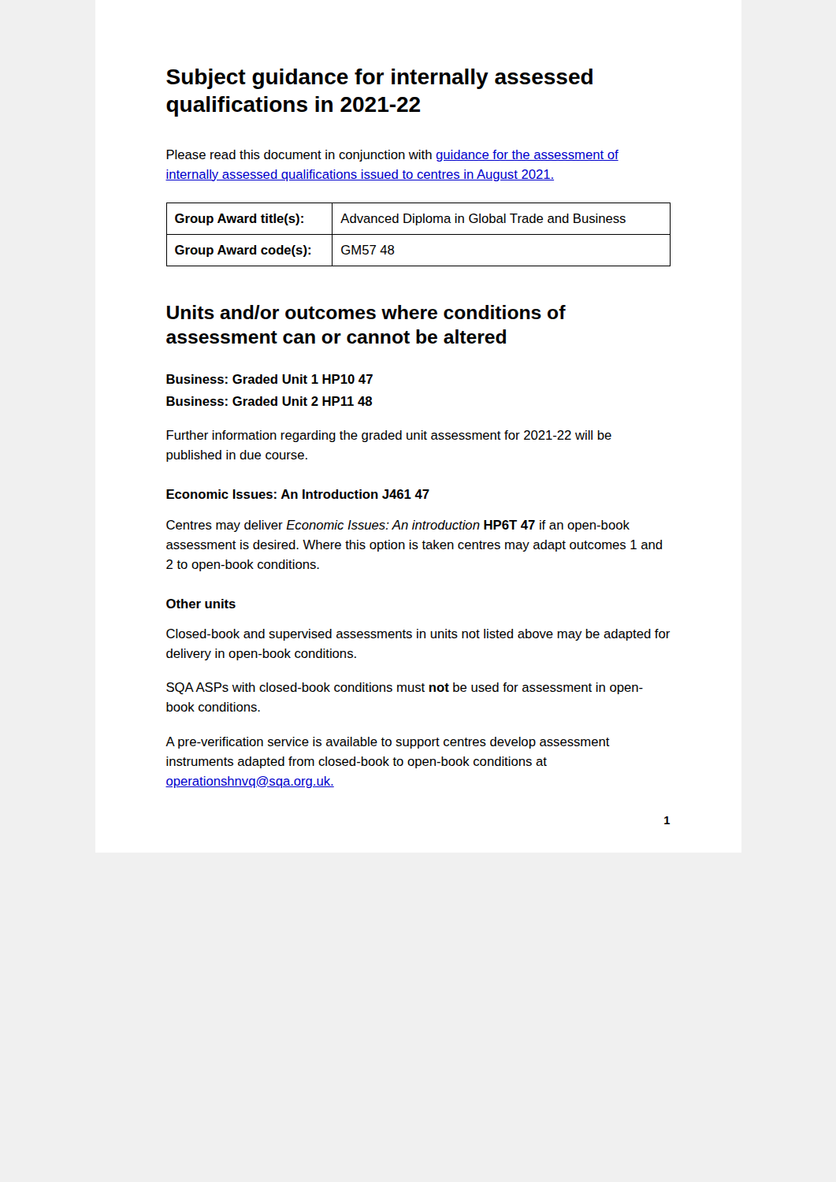Subject guidance for internally assessed qualifications in 2021-22
Please read this document in conjunction with guidance for the assessment of internally assessed qualifications issued to centres in August 2021.
| Group Award title(s): | Advanced Diploma in Global Trade and Business |
| Group Award code(s): | GM57 48 |
Units and/or outcomes where conditions of assessment can or cannot be altered
Business: Graded Unit 1 HP10 47
Business: Graded Unit 2 HP11 48
Further information regarding the graded unit assessment for 2021-22 will be published in due course.
Economic Issues: An Introduction J461 47
Centres may deliver Economic Issues: An introduction HP6T 47 if an open-book assessment is desired. Where this option is taken centres may adapt outcomes 1 and 2 to open-book conditions.
Other units
Closed-book and supervised assessments in units not listed above may be adapted for delivery in open-book conditions.
SQA ASPs with closed-book conditions must not be used for assessment in open-book conditions.
A pre-verification service is available to support centres develop assessment instruments adapted from closed-book to open-book conditions at operationshnvq@sqa.org.uk.
1